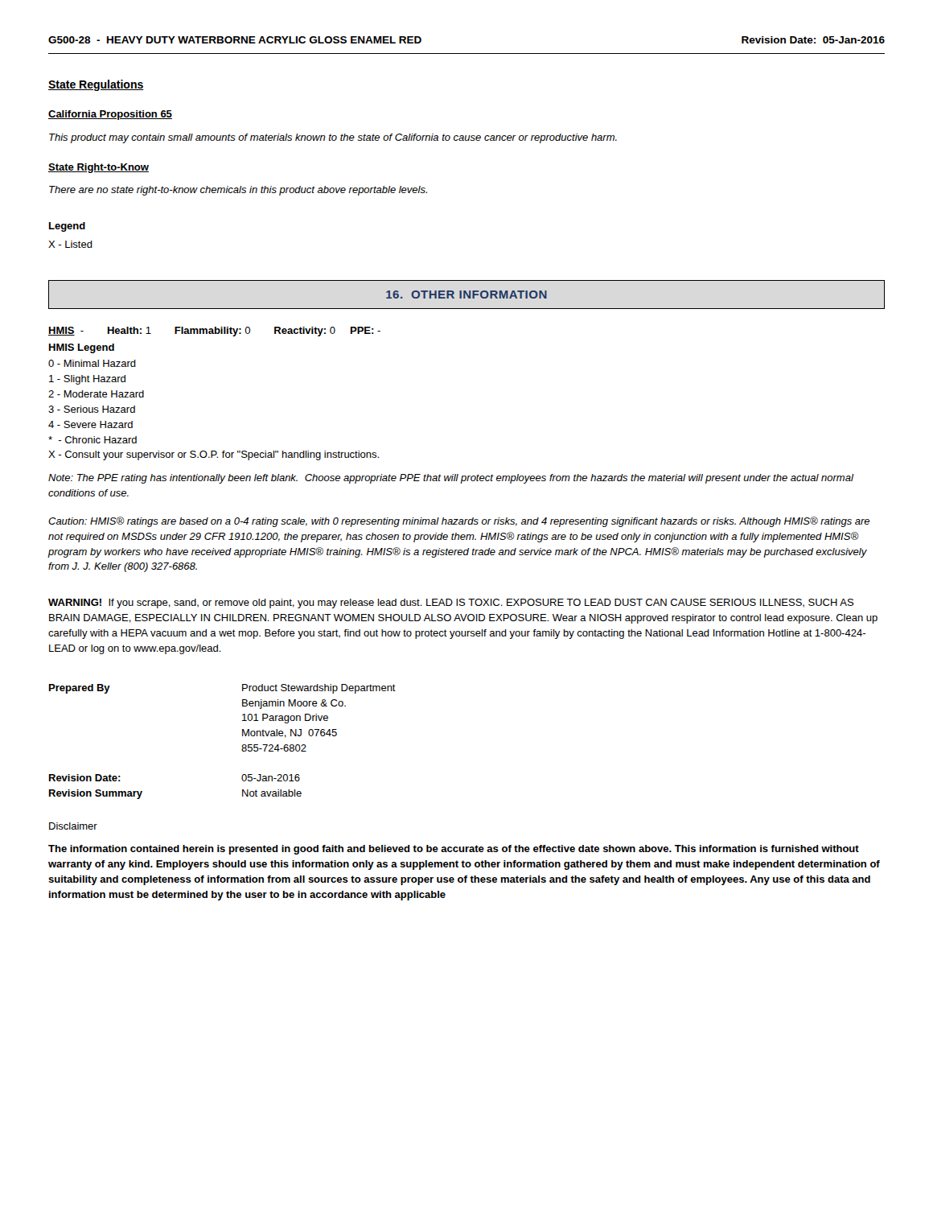G500-28 - HEAVY DUTY WATERBORNE ACRYLIC GLOSS ENAMEL RED
Revision Date: 05-Jan-2016
State Regulations
California Proposition 65
This product may contain small amounts of materials known to the state of California to cause cancer or reproductive harm.
State Right-to-Know
There are no state right-to-know chemicals in this product above reportable levels.
Legend
X - Listed
16. OTHER INFORMATION
HMIS - Health: 1 Flammability: 0 Reactivity: 0 PPE: -
HMIS Legend
0 - Minimal Hazard
1 - Slight Hazard
2 - Moderate Hazard
3 - Serious Hazard
4 - Severe Hazard
* - Chronic Hazard
X - Consult your supervisor or S.O.P. for "Special" handling instructions.
Note: The PPE rating has intentionally been left blank. Choose appropriate PPE that will protect employees from the hazards the material will present under the actual normal conditions of use.
Caution: HMIS® ratings are based on a 0-4 rating scale, with 0 representing minimal hazards or risks, and 4 representing significant hazards or risks. Although HMIS® ratings are not required on MSDSs under 29 CFR 1910.1200, the preparer, has chosen to provide them. HMIS® ratings are to be used only in conjunction with a fully implemented HMIS® program by workers who have received appropriate HMIS® training. HMIS® is a registered trade and service mark of the NPCA. HMIS® materials may be purchased exclusively from J. J. Keller (800) 327-6868.
WARNING! If you scrape, sand, or remove old paint, you may release lead dust. LEAD IS TOXIC. EXPOSURE TO LEAD DUST CAN CAUSE SERIOUS ILLNESS, SUCH AS BRAIN DAMAGE, ESPECIALLY IN CHILDREN. PREGNANT WOMEN SHOULD ALSO AVOID EXPOSURE. Wear a NIOSH approved respirator to control lead exposure. Clean up carefully with a HEPA vacuum and a wet mop. Before you start, find out how to protect yourself and your family by contacting the National Lead Information Hotline at 1-800-424-LEAD or log on to www.epa.gov/lead.
| Prepared By | Product Stewardship Department Benjamin Moore & Co. 101 Paragon Drive Montvale, NJ 07645 855-724-6802 |
| Revision Date: | 05-Jan-2016 |
| Revision Summary | Not available |
Disclaimer
The information contained herein is presented in good faith and believed to be accurate as of the effective date shown above. This information is furnished without warranty of any kind. Employers should use this information only as a supplement to other information gathered by them and must make independent determination of suitability and completeness of information from all sources to assure proper use of these materials and the safety and health of employees. Any use of this data and information must be determined by the user to be in accordance with applicable